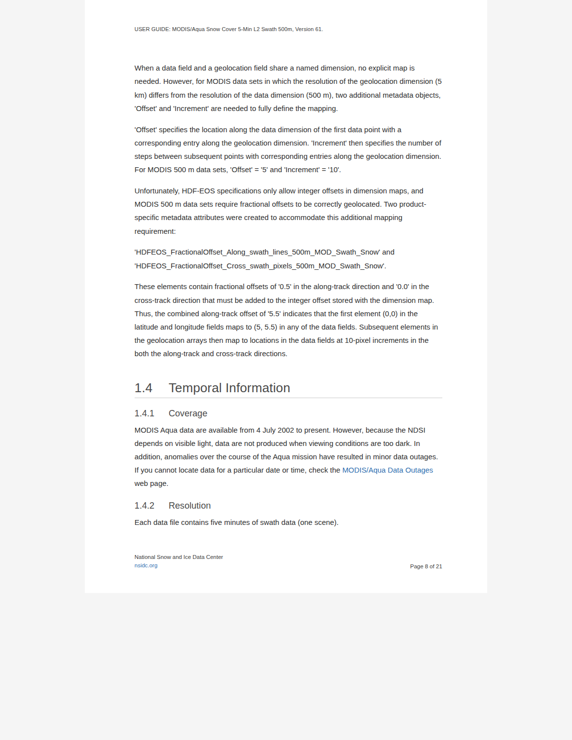USER GUIDE: MODIS/Aqua Snow Cover 5-Min L2 Swath 500m, Version 61.
When a data field and a geolocation field share a named dimension, no explicit map is needed. However, for MODIS data sets in which the resolution of the geolocation dimension (5 km) differs from the resolution of the data dimension (500 m), two additional metadata objects, 'Offset' and 'Increment' are needed to fully define the mapping.
'Offset' specifies the location along the data dimension of the first data point with a corresponding entry along the geolocation dimension. 'Increment' then specifies the number of steps between subsequent points with corresponding entries along the geolocation dimension. For MODIS 500 m data sets, 'Offset' = '5' and 'Increment' = '10'.
Unfortunately, HDF-EOS specifications only allow integer offsets in dimension maps, and MODIS 500 m data sets require fractional offsets to be correctly geolocated. Two product-specific metadata attributes were created to accommodate this additional mapping requirement:
'HDFEOS_FractionalOffset_Along_swath_lines_500m_MOD_Swath_Snow' and 'HDFEOS_FractionalOffset_Cross_swath_pixels_500m_MOD_Swath_Snow'.
These elements contain fractional offsets of '0.5' in the along-track direction and '0.0' in the cross-track direction that must be added to the integer offset stored with the dimension map. Thus, the combined along-track offset of '5.5' indicates that the first element (0,0) in the latitude and longitude fields maps to (5, 5.5) in any of the data fields. Subsequent elements in the geolocation arrays then map to locations in the data fields at 10-pixel increments in the both the along-track and cross-track directions.
1.4 Temporal Information
1.4.1 Coverage
MODIS Aqua data are available from 4 July 2002 to present. However, because the NDSI depends on visible light, data are not produced when viewing conditions are too dark. In addition, anomalies over the course of the Aqua mission have resulted in minor data outages. If you cannot locate data for a particular date or time, check the MODIS/Aqua Data Outages web page.
1.4.2 Resolution
Each data file contains five minutes of swath data (one scene).
National Snow and Ice Data Center
nsidc.org
Page 8 of 21